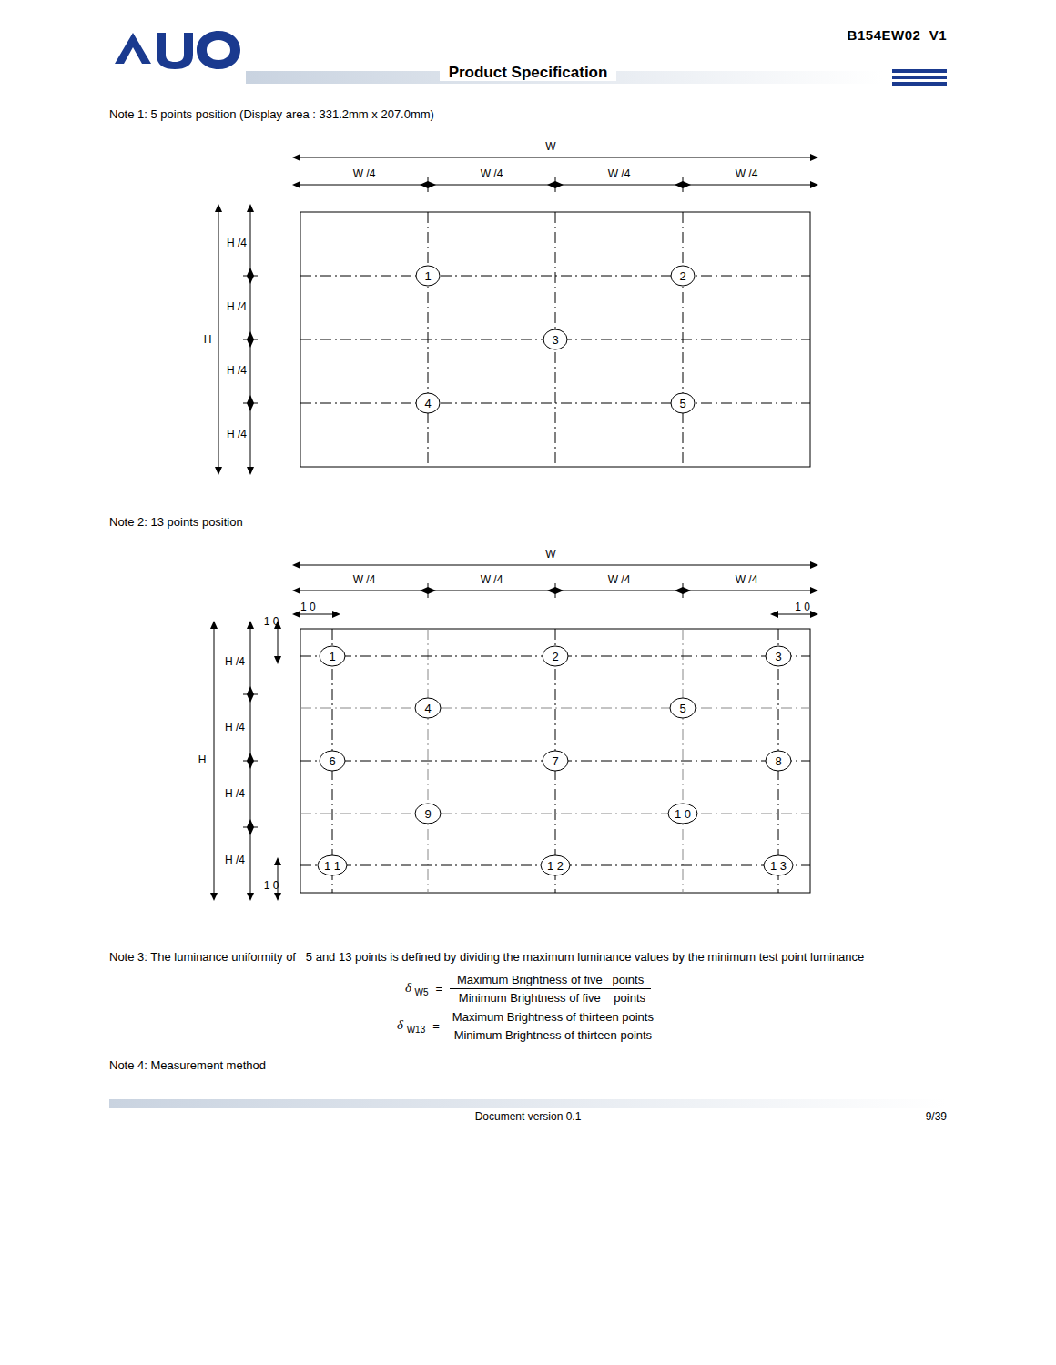B154EW02 V1
Product Specification
Note 1: 5 points position (Display area : 331.2mm x 207.0mm)
W W /4 W /4 W /4 W /4 H H /4 H /4 H /4 H /4 1 2 3 4 5
Note 2: 13 points position
W W /4 W /4 W /4 W /4 1 0 1 0 H H /4 H /4 H /4 H /4 1 0 1 0 1 2 3 4 5 6 7 8 9 1 0 1 1 1 2 1 3
Note 3: The luminance uniformity of 5 and 13 points is defined by dividing the maximum luminance values by the minimum test point luminance
| δ W5 | = | Maximum Brightness of five points Minimum Brightness of five points |
| δ W13 | = | Maximum Brightness of thirteen points Minimum Brightness of thirteen points |
Note 4: Measurement method
Document version 0.1
9/39